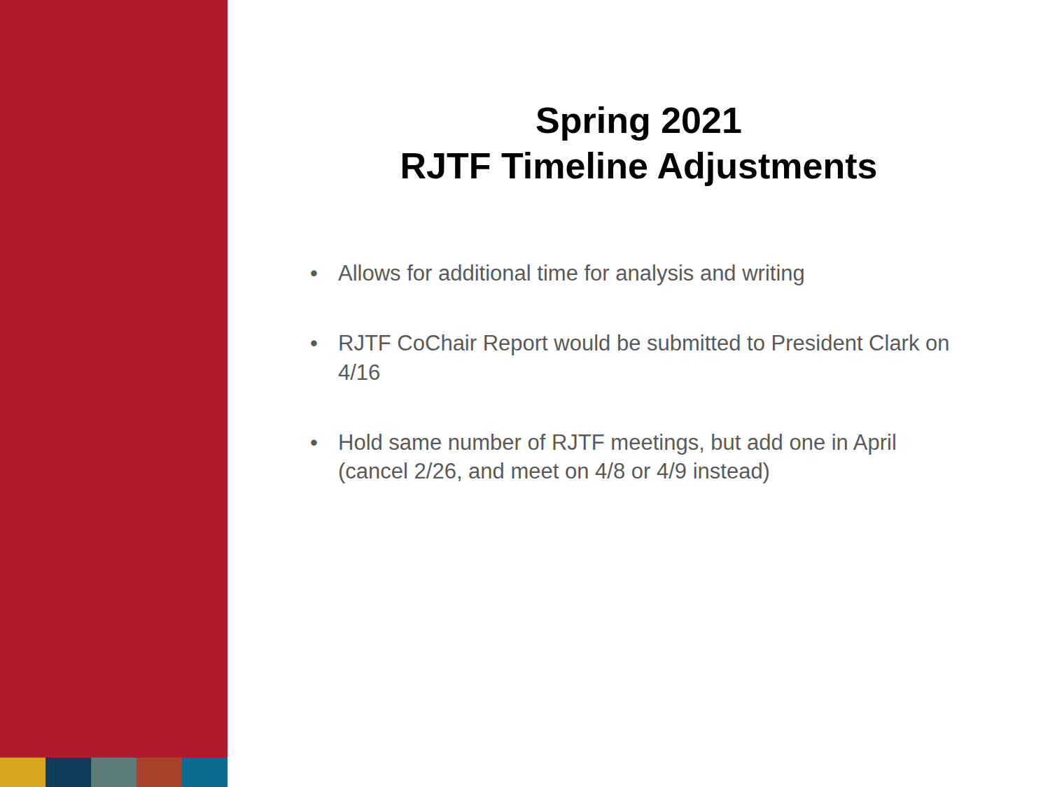Spring 2021
RJTF Timeline Adjustments
Allows for additional time for analysis and writing
RJTF CoChair Report would be submitted to President Clark on 4/16
Hold same number of RJTF meetings, but add one in April (cancel 2/26, and meet on 4/8 or 4/9 instead)